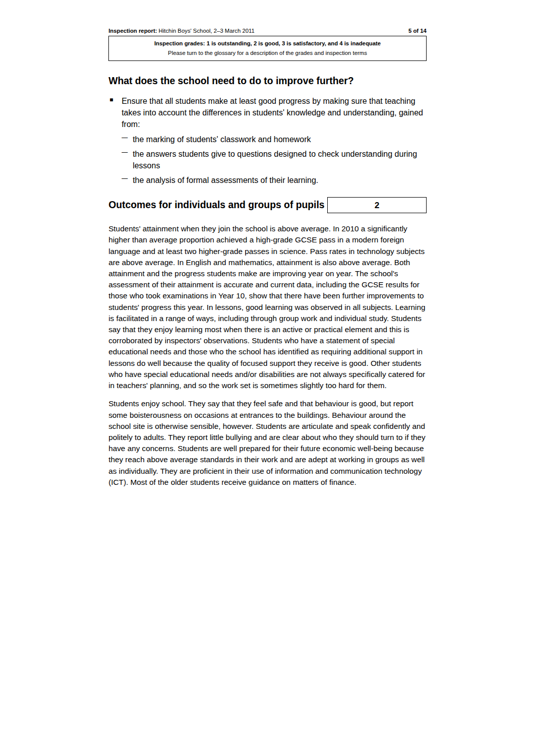Inspection report: Hitchin Boys' School, 2–3 March 2011
5 of 14
Inspection grades: 1 is outstanding, 2 is good, 3 is satisfactory, and 4 is inadequate
Please turn to the glossary for a description of the grades and inspection terms
What does the school need to do to improve further?
Ensure that all students make at least good progress by making sure that teaching takes into account the differences in students' knowledge and understanding, gained from:
the marking of students' classwork and homework
the answers students give to questions designed to check understanding during lessons
the analysis of formal assessments of their learning.
Outcomes for individuals and groups of pupils
2
Students' attainment when they join the school is above average. In 2010 a significantly higher than average proportion achieved a high-grade GCSE pass in a modern foreign language and at least two higher-grade passes in science. Pass rates in technology subjects are above average. In English and mathematics, attainment is also above average. Both attainment and the progress students make are improving year on year. The school's assessment of their attainment is accurate and current data, including the GCSE results for those who took examinations in Year 10, show that there have been further improvements to students' progress this year. In lessons, good learning was observed in all subjects. Learning is facilitated in a range of ways, including through group work and individual study. Students say that they enjoy learning most when there is an active or practical element and this is corroborated by inspectors' observations. Students who have a statement of special educational needs and those who the school has identified as requiring additional support in lessons do well because the quality of focused support they receive is good. Other students who have special educational needs and/or disabilities are not always specifically catered for in teachers' planning, and so the work set is sometimes slightly too hard for them.
Students enjoy school. They say that they feel safe and that behaviour is good, but report some boisterousness on occasions at entrances to the buildings. Behaviour around the school site is otherwise sensible, however. Students are articulate and speak confidently and politely to adults. They report little bullying and are clear about who they should turn to if they have any concerns. Students are well prepared for their future economic well-being because they reach above average standards in their work and are adept at working in groups as well as individually. They are proficient in their use of information and communication technology (ICT). Most of the older students receive guidance on matters of finance.